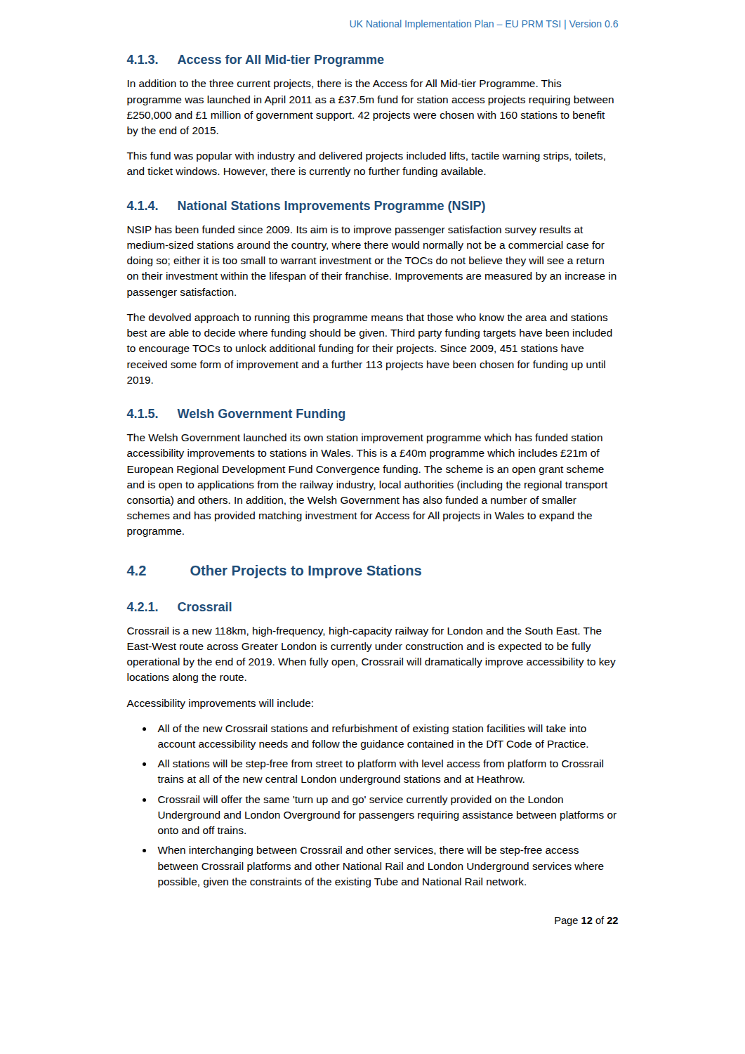UK National Implementation Plan – EU PRM TSI | Version 0.6
4.1.3. Access for All Mid-tier Programme
In addition to the three current projects, there is the Access for All Mid-tier Programme. This programme was launched in April 2011 as a £37.5m fund for station access projects requiring between £250,000 and £1 million of government support. 42 projects were chosen with 160 stations to benefit by the end of 2015.
This fund was popular with industry and delivered projects included lifts, tactile warning strips, toilets, and ticket windows. However, there is currently no further funding available.
4.1.4. National Stations Improvements Programme (NSIP)
NSIP has been funded since 2009. Its aim is to improve passenger satisfaction survey results at medium-sized stations around the country, where there would normally not be a commercial case for doing so; either it is too small to warrant investment or the TOCs do not believe they will see a return on their investment within the lifespan of their franchise. Improvements are measured by an increase in passenger satisfaction.
The devolved approach to running this programme means that those who know the area and stations best are able to decide where funding should be given. Third party funding targets have been included to encourage TOCs to unlock additional funding for their projects. Since 2009, 451 stations have received some form of improvement and a further 113 projects have been chosen for funding up until 2019.
4.1.5. Welsh Government Funding
The Welsh Government launched its own station improvement programme which has funded station accessibility improvements to stations in Wales. This is a £40m programme which includes £21m of European Regional Development Fund Convergence funding. The scheme is an open grant scheme and is open to applications from the railway industry, local authorities (including the regional transport consortia) and others. In addition, the Welsh Government has also funded a number of smaller schemes and has provided matching investment for Access for All projects in Wales to expand the programme.
4.2 Other Projects to Improve Stations
4.2.1. Crossrail
Crossrail is a new 118km, high-frequency, high-capacity railway for London and the South East. The East-West route across Greater London is currently under construction and is expected to be fully operational by the end of 2019. When fully open, Crossrail will dramatically improve accessibility to key locations along the route.
Accessibility improvements will include:
All of the new Crossrail stations and refurbishment of existing station facilities will take into account accessibility needs and follow the guidance contained in the DfT Code of Practice.
All stations will be step-free from street to platform with level access from platform to Crossrail trains at all of the new central London underground stations and at Heathrow.
Crossrail will offer the same 'turn up and go' service currently provided on the London Underground and London Overground for passengers requiring assistance between platforms or onto and off trains.
When interchanging between Crossrail and other services, there will be step-free access between Crossrail platforms and other National Rail and London Underground services where possible, given the constraints of the existing Tube and National Rail network.
Page 12 of 22